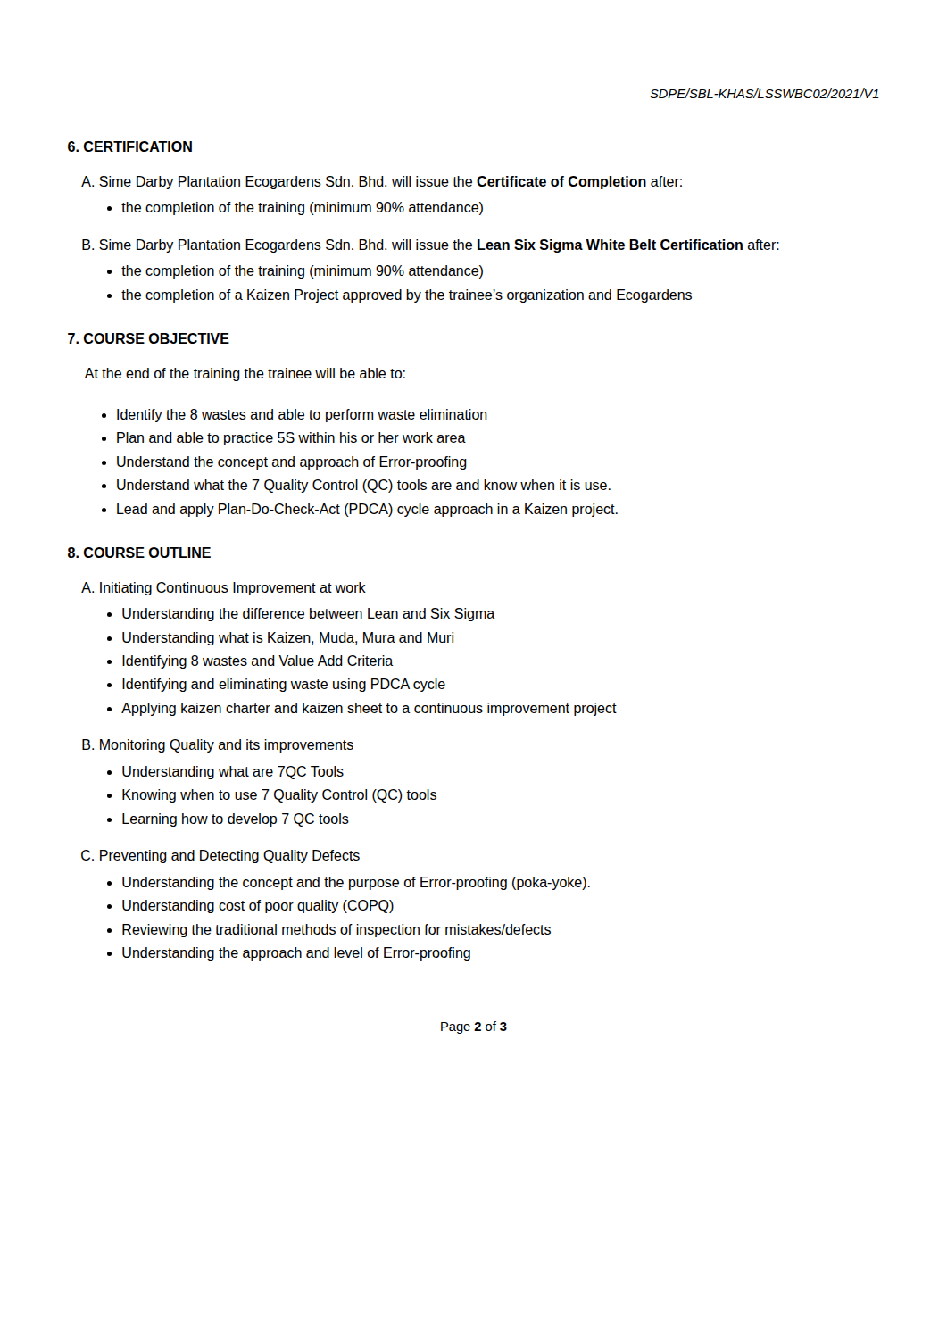SDPE/SBL-KHAS/LSSWBC02/2021/V1
6. CERTIFICATION
Sime Darby Plantation Ecogardens Sdn. Bhd. will issue the Certificate of Completion after:
the completion of the training (minimum 90% attendance)
Sime Darby Plantation Ecogardens Sdn. Bhd. will issue the Lean Six Sigma White Belt Certification after:
the completion of the training (minimum 90% attendance)
the completion of a Kaizen Project approved by the trainee’s organization and Ecogardens
7. COURSE OBJECTIVE
At the end of the training the trainee will be able to:
Identify the 8 wastes and able to perform waste elimination
Plan and able to practice 5S within his or her work area
Understand the concept and approach of Error-proofing
Understand what the 7 Quality Control (QC) tools are and know when it is use.
Lead and apply Plan-Do-Check-Act (PDCA) cycle approach in a Kaizen project.
8. COURSE OUTLINE
Initiating Continuous Improvement at work
Understanding the difference between Lean and Six Sigma
Understanding what is Kaizen, Muda, Mura and Muri
Identifying 8 wastes and Value Add Criteria
Identifying and eliminating waste using PDCA cycle
Applying kaizen charter and kaizen sheet to a continuous improvement project
Monitoring Quality and its improvements
Understanding what are 7QC Tools
Knowing when to use 7 Quality Control (QC) tools
Learning how to develop 7 QC tools
Preventing and Detecting Quality Defects
Understanding the concept and the purpose of Error-proofing (poka-yoke).
Understanding cost of poor quality (COPQ)
Reviewing the traditional methods of inspection for mistakes/defects
Understanding the approach and level of Error-proofing
Page 2 of 3